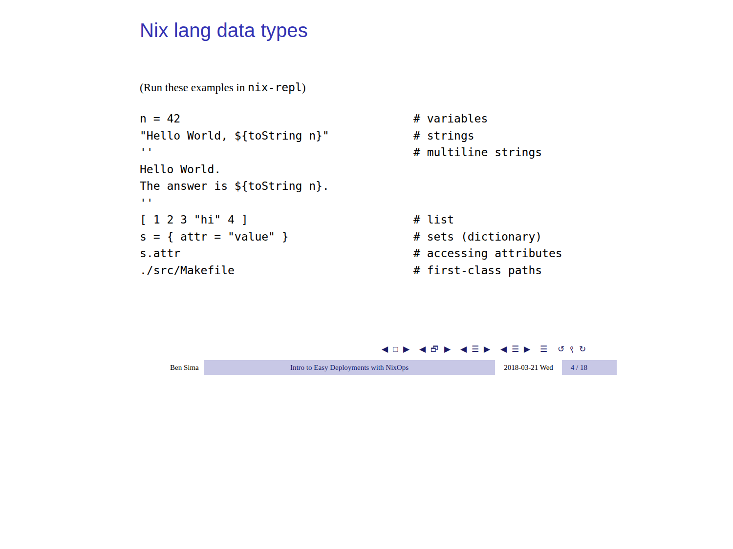Nix lang data types
(Run these examples in nix-repl)
n = 42
# variables
"Hello World, ${toString n}"
# strings
''
# multiline strings
Hello World.
The answer is ${toString n}.
''
[ 1 2 3 "hi" 4 ]
# list
s = { attr = "value" }
# sets (dictionary)
s.attr
# accessing attributes
./src/Makefile
# first-class paths
◀ □ ▶ ◀ 🗗 ▶ ◀ ☰ ▶ ◀ ☰ ▶ ☰ ↺ ९ ↻
Ben Sima
Intro to Easy Deployments with NixOps
2018-03-21 Wed
4 / 18